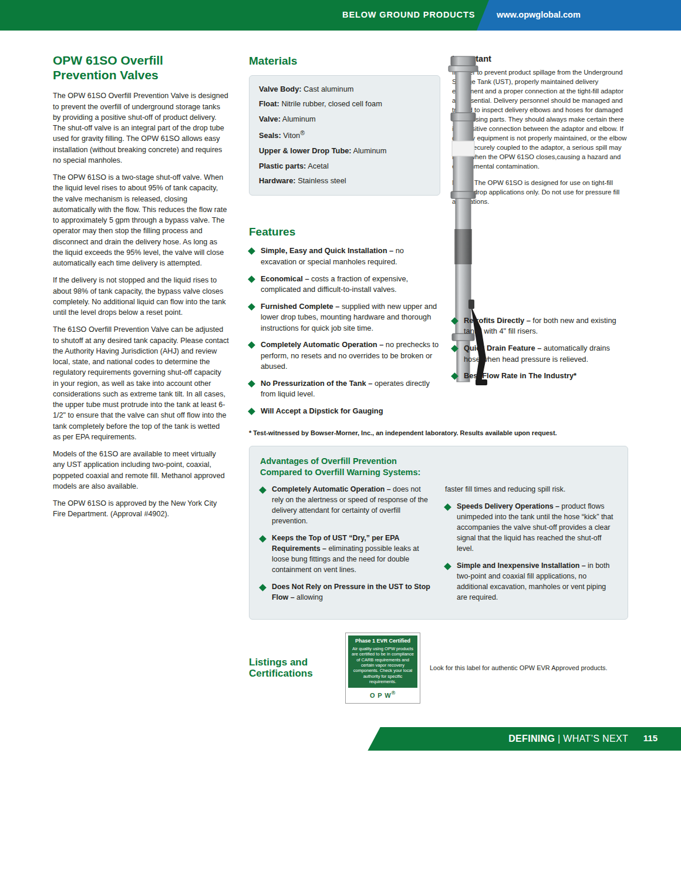Below Ground Products
www.opwglobal.com
OPW 61SO Overfill
Prevention Valves
The OPW 61SO Overfill Prevention Valve is designed to prevent the overfill of underground storage tanks by providing a positive shut-off of product delivery. The shut-off valve is an integral part of the drop tube used for gravity filling. The OPW 61SO allows easy installation (without breaking concrete) and requires no special manholes.
The OPW 61SO is a two-stage shut-off valve. When the liquid level rises to about 95% of tank capacity, the valve mechanism is released, closing automatically with the flow. This reduces the flow rate to approximately 5 gpm through a bypass valve. The operator may then stop the filling process and disconnect and drain the delivery hose. As long as the liquid exceeds the 95% level, the valve will close automatically each time delivery is attempted.
If the delivery is not stopped and the liquid rises to about 98% of tank capacity, the bypass valve closes completely. No additional liquid can flow into the tank until the level drops below a reset point.
The 61SO Overfill Prevention Valve can be adjusted to shutoff at any desired tank capacity. Please contact the Authority Having Jurisdiction (AHJ) and review local, state, and national codes to determine the regulatory requirements governing shut-off capacity in your region, as well as take into account other considerations such as extreme tank tilt. In all cases, the upper tube must protrude into the tank at least 6-1/2" to ensure that the valve can shut off flow into the tank completely before the top of the tank is wetted as per EPA requirements.
Models of the 61SO are available to meet virtually any UST application including two-point, coaxial, poppeted coaxial and remote fill. Methanol approved models are also available.
The OPW 61SO is approved by the New York City Fire Department. (Approval #4902).
Materials
Valve Body: Cast aluminum
Float: Nitrile rubber, closed cell foam
Valve: Aluminum
Seals: Viton®
Upper & lower Drop Tube: Aluminum
Plastic parts: Acetal
Hardware: Stainless steel
Important
In order to prevent product spillage from the Underground Storage Tank (UST), properly maintained delivery equipment and a proper connection at the tight-fill adaptor are essential. Delivery personnel should be managed and trained to inspect delivery elbows and hoses for damaged and missing parts. They should always make certain there is a positive connection between the adaptor and elbow. If delivery equipment is not properly maintained, or the elbow is not securely coupled to the adaptor, a serious spill may result when the OPW 61SO closes,causing a hazard and environmental contamination.
NOTE: The OPW 61SO is designed for use on tight-fill gravity drop applications only. Do not use for pressure fill applications.
Features
Simple, Easy and Quick Installation – no excavation or special manholes required.
Economical – costs a fraction of expensive, complicated and difficult-to-install valves.
Furnished Complete – supplied with new upper and lower drop tubes, mounting hardware and thorough instructions for quick job site time.
Completely Automatic Operation – no prechecks to perform, no resets and no overrides to be broken or abused.
No Pressurization of the Tank – operates directly from liquid level.
Will Accept a Dipstick for Gauging
Retrofits Directly – for both new and existing tanks with 4" fill risers.
Quick Drain Feature – automatically drains hose when head pressure is relieved.
Best Flow Rate in The Industry*
* Test-witnessed by Bowser-Morner, Inc., an independent laboratory. Results available upon request.
Advantages of Overfill Prevention
Compared to Overfill Warning Systems:
Completely Automatic Operation – does not rely on the alertness or speed of response of the delivery attendant for certainty of overfill prevention.
Keeps the Top of UST “Dry,” per EPA Requirements – eliminating possible leaks at loose bung fittings and the need for double containment on vent lines.
Does Not Rely on Pressure in the UST to Stop Flow – allowing
faster fill times and reducing spill risk.
Speeds Delivery Operations – product flows unimpeded into the tank until the hose “kick” that accompanies the valve shut-off provides a clear signal that the liquid has reached the shut-off level.
Simple and Inexpensive Installation – in both two-point and coaxial fill applications, no additional excavation, manholes or vent piping are required.
Listings and
Certifications
Phase 1 EVR Certified Air quality using OPW products are certified to be in compliance of CARB requirements and certain vapor recovery components. Check your local authority for specific requirements.
O P W®
Look for this label for authentic OPW EVR Approved products.
DEFINING | WHAT’S NEXT
115